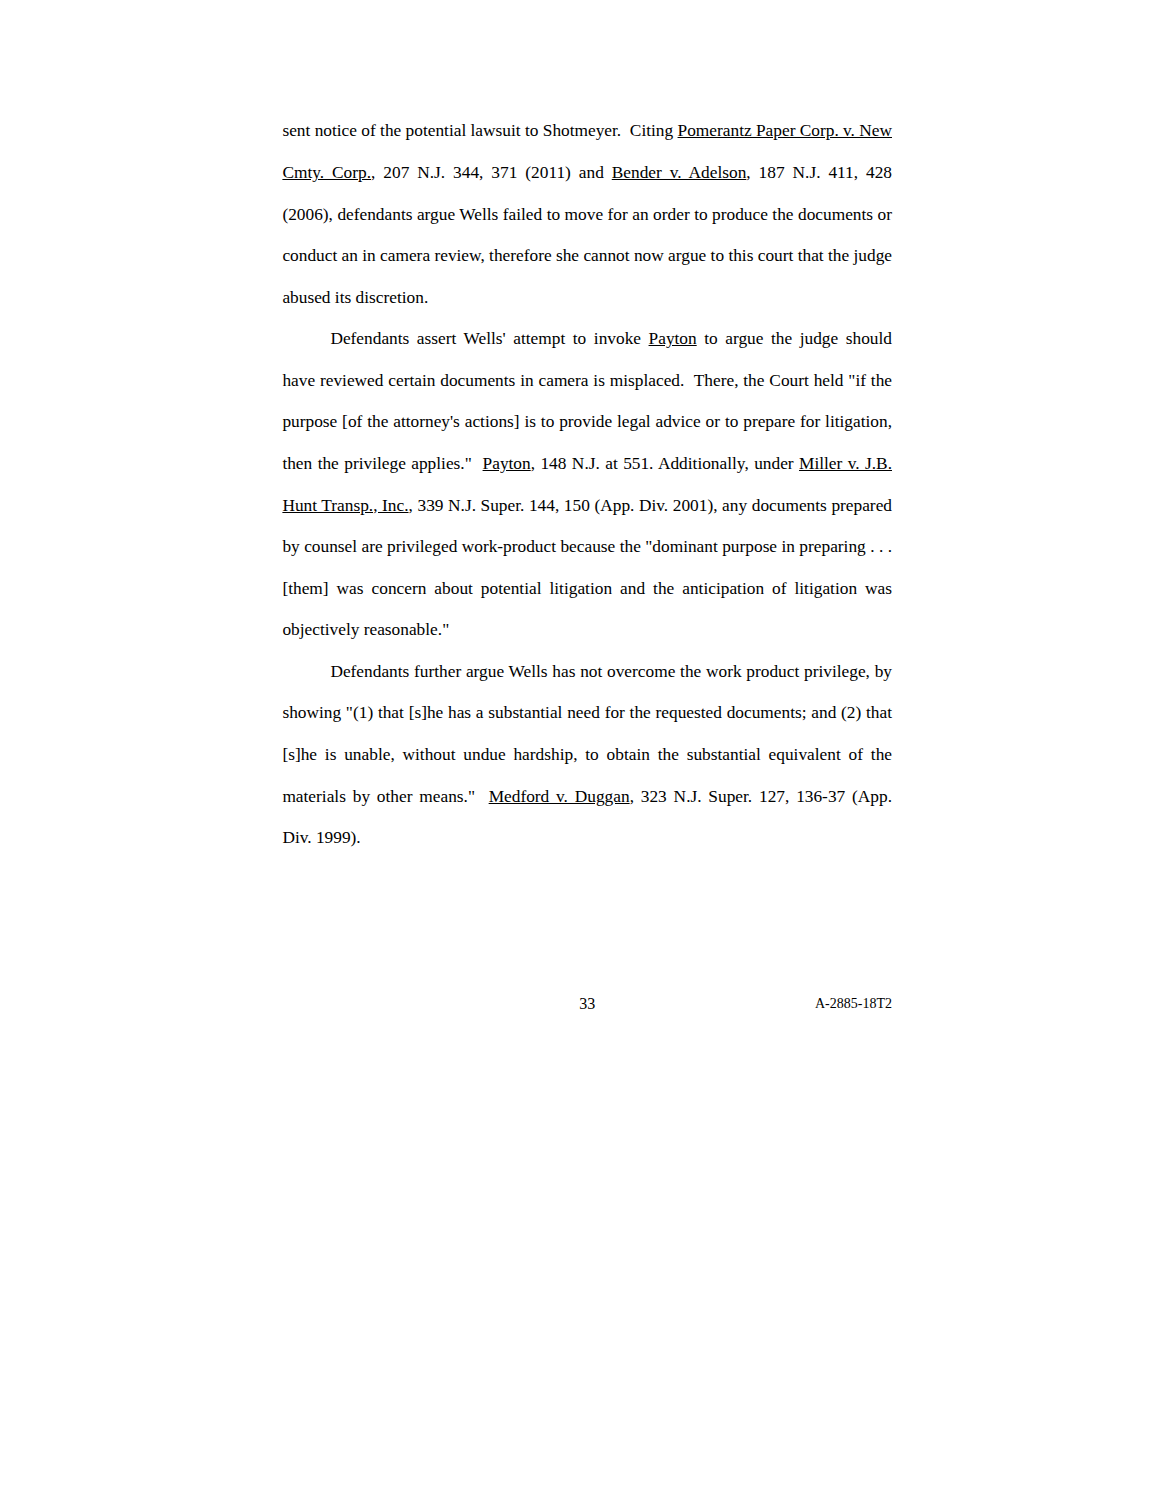sent notice of the potential lawsuit to Shotmeyer. Citing Pomerantz Paper Corp. v. New Cmty. Corp., 207 N.J. 344, 371 (2011) and Bender v. Adelson, 187 N.J. 411, 428 (2006), defendants argue Wells failed to move for an order to produce the documents or conduct an in camera review, therefore she cannot now argue to this court that the judge abused its discretion.
Defendants assert Wells' attempt to invoke Payton to argue the judge should have reviewed certain documents in camera is misplaced. There, the Court held "if the purpose [of the attorney's actions] is to provide legal advice or to prepare for litigation, then the privilege applies." Payton, 148 N.J. at 551. Additionally, under Miller v. J.B. Hunt Transp., Inc., 339 N.J. Super. 144, 150 (App. Div. 2001), any documents prepared by counsel are privileged work-product because the "dominant purpose in preparing . . . [them] was concern about potential litigation and the anticipation of litigation was objectively reasonable."
Defendants further argue Wells has not overcome the work product privilege, by showing "(1) that [s]he has a substantial need for the requested documents; and (2) that [s]he is unable, without undue hardship, to obtain the substantial equivalent of the materials by other means." Medford v. Duggan, 323 N.J. Super. 127, 136-37 (App. Div. 1999).
33
A-2885-18T2